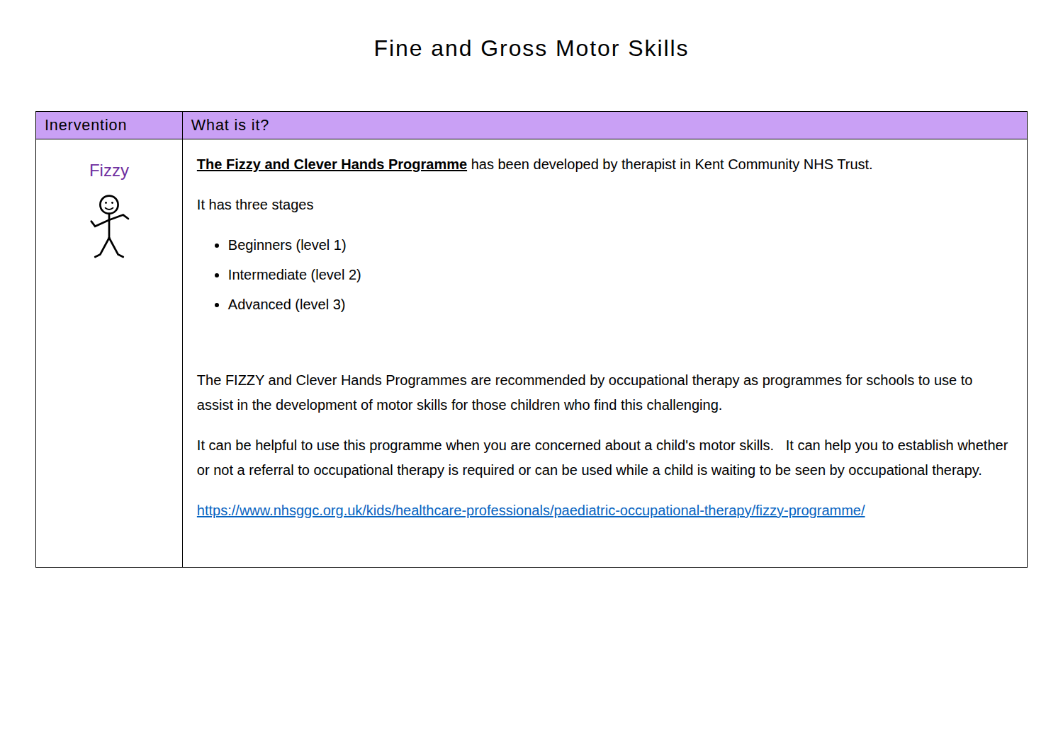Fine and Gross Motor Skills
| Inervention | What is it? |
| --- | --- |
| Fizzy | The Fizzy and Clever Hands Programme has been developed by therapist in Kent Community NHS Trust. It has three stages Beginners (level 1) Intermediate (level 2) Advanced (level 3) The FIZZY and Clever Hands Programmes are recommended by occupational therapy as programmes for schools to use to assist in the development of motor skills for those children who find this challenging. It can be helpful to use this programme when you are concerned about a child's motor skills. It can help you to establish whether or not a referral to occupational therapy is required or can be used while a child is waiting to be seen by occupational therapy. https://www.nhsggc.org.uk/kids/healthcare-professionals/paediatric-occupational-therapy/fizzy-programme/ |